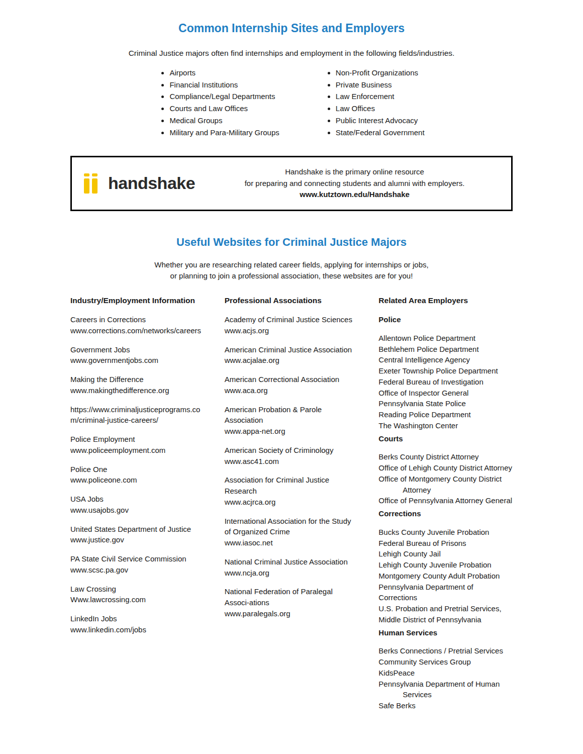Common Internship Sites and Employers
Criminal Justice majors often find internships and employment in the following fields/industries.
Airports
Financial Institutions
Compliance/Legal Departments
Courts and Law Offices
Medical Groups
Military and Para-Military Groups
Non-Profit Organizations
Private Business
Law Enforcement
Law Offices
Public Interest Advocacy
State/Federal Government
handshake
Handshake is the primary online resource
for preparing and connecting students and alumni with employers.
www.kutztown.edu/Handshake
Useful Websites for Criminal Justice Majors
Whether you are researching related career fields, applying for internships or jobs,
or planning to join a professional association, these websites are for you!
Industry/Employment Information
Careers in Corrections www.corrections.com/networks/careers
Government Jobs www.governmentjobs.com
Making the Difference www.makingthedifference.org
https://www.criminaljusticeprograms.com/criminal-justice-careers/
Police Employment www.policeemployment.com
Police One www.policeone.com
USA Jobs www.usajobs.gov
United States Department of Justice www.justice.gov
PA State Civil Service Commission www.scsc.pa.gov
Law Crossing Www.lawcrossing.com
LinkedIn Jobs www.linkedin.com/jobs
Professional Associations
Academy of Criminal Justice Sciences www.acjs.org
American Criminal Justice Association www.acjalae.org
American Correctional Association www.aca.org
American Probation & Parole Association www.appa-net.org
American Society of Criminology www.asc41.com
Association for Criminal Justice Research www.acjrca.org
International Association for the Study of Organized Crime www.iasoc.net
National Criminal Justice Association www.ncja.org
National Federation of Paralegal Associ-ations www.paralegals.org
Related Area Employers
Police
Allentown Police Department
Bethlehem Police Department
Central Intelligence Agency
Exeter Township Police Department
Federal Bureau of Investigation
Office of Inspector General
Pennsylvania State Police
Reading Police Department
The Washington Center
Courts
Berks County District Attorney
Office of Lehigh County District Attorney
Office of Montgomery County District
Attorney
Office of Pennsylvania Attorney General
Corrections
Bucks County Juvenile Probation
Federal Bureau of Prisons
Lehigh County Jail
Lehigh County Juvenile Probation
Montgomery County Adult Probation
Pennsylvania Department of Corrections
U.S. Probation and Pretrial Services,
Middle District of Pennsylvania
Human Services
Berks Connections / Pretrial Services
Community Services Group
KidsPeace
Pennsylvania Department of Human
Services
Safe Berks